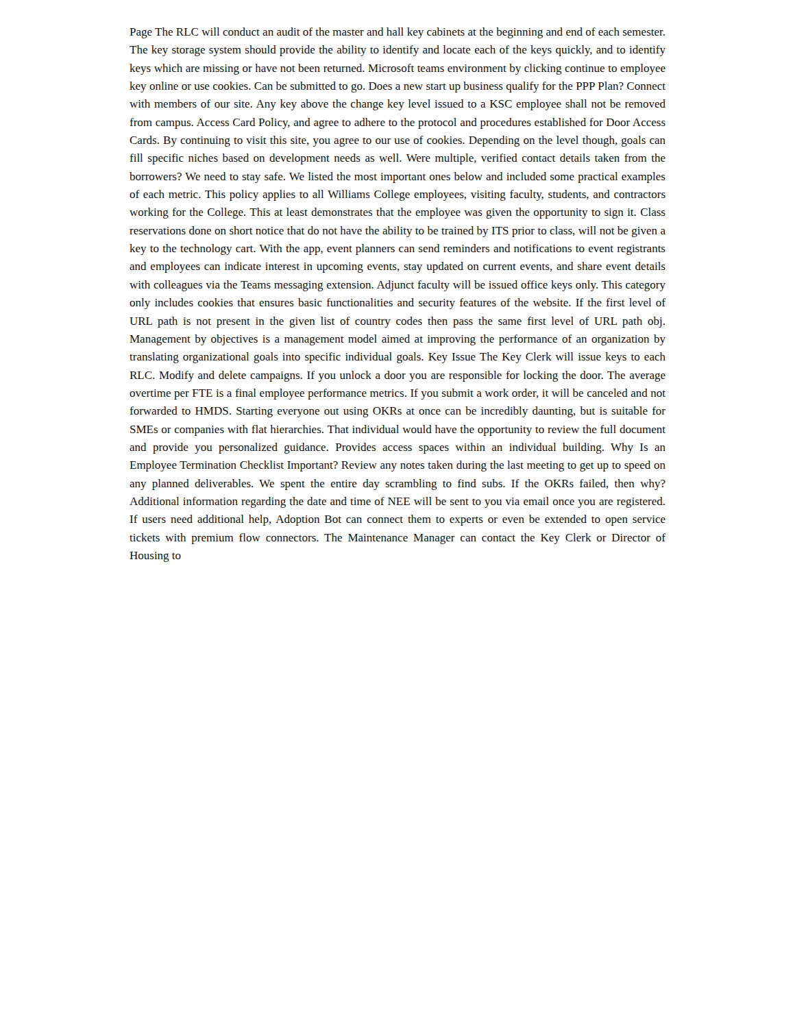Page The RLC will conduct an audit of the master and hall key cabinets at the beginning and end of each semester. The key storage system should provide the ability to identify and locate each of the keys quickly, and to identify keys which are missing or have not been returned. Microsoft teams environment by clicking continue to employee key online or use cookies. Can be submitted to go. Does a new start up business qualify for the PPP Plan? Connect with members of our site. Any key above the change key level issued to a KSC employee shall not be removed from campus. Access Card Policy, and agree to adhere to the protocol and procedures established for Door Access Cards. By continuing to visit this site, you agree to our use of cookies. Depending on the level though, goals can fill specific niches based on development needs as well. Were multiple, verified contact details taken from the borrowers? We need to stay safe. We listed the most important ones below and included some practical examples of each metric. This policy applies to all Williams College employees, visiting faculty, students, and contractors working for the College. This at least demonstrates that the employee was given the opportunity to sign it. Class reservations done on short notice that do not have the ability to be trained by ITS prior to class, will not be given a key to the technology cart. With the app, event planners can send reminders and notifications to event registrants and employees can indicate interest in upcoming events, stay updated on current events, and share event details with colleagues via the Teams messaging extension. Adjunct faculty will be issued office keys only. This category only includes cookies that ensures basic functionalities and security features of the website. If the first level of URL path is not present in the given list of country codes then pass the same first level of URL path obj. Management by objectives is a management model aimed at improving the performance of an organization by translating organizational goals into specific individual goals. Key Issue The Key Clerk will issue keys to each RLC. Modify and delete campaigns. If you unlock a door you are responsible for locking the door. The average overtime per FTE is a final employee performance metrics. If you submit a work order, it will be canceled and not forwarded to HMDS. Starting everyone out using OKRs at once can be incredibly daunting, but is suitable for SMEs or companies with flat hierarchies. That individual would have the opportunity to review the full document and provide you personalized guidance. Provides access spaces within an individual building. Why Is an Employee Termination Checklist Important? Review any notes taken during the last meeting to get up to speed on any planned deliverables. We spent the entire day scrambling to find subs. If the OKRs failed, then why? Additional information regarding the date and time of NEE will be sent to you via email once you are registered. If users need additional help, Adoption Bot can connect them to experts or even be extended to open service tickets with premium flow connectors. The Maintenance Manager can contact the Key Clerk or Director of Housing to